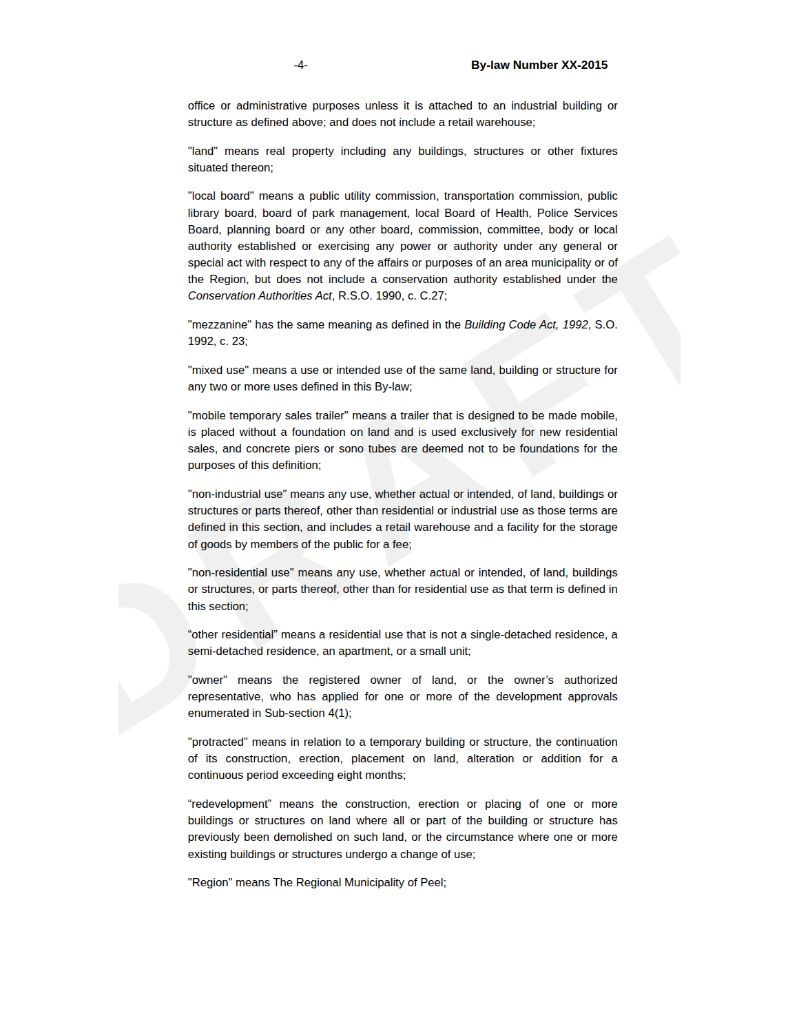DRAFT
-4-
By-law Number XX-2015
office or administrative purposes unless it is attached to an industrial building or structure as defined above; and does not include a retail warehouse;
"land" means real property including any buildings, structures or other fixtures situated thereon;
"local board" means a public utility commission, transportation commission, public library board, board of park management, local Board of Health, Police Services Board, planning board or any other board, commission, committee, body or local authority established or exercising any power or authority under any general or special act with respect to any of the affairs or purposes of an area municipality or of the Region, but does not include a conservation authority established under the Conservation Authorities Act, R.S.O. 1990, c. C.27;
"mezzanine" has the same meaning as defined in the Building Code Act, 1992, S.O. 1992, c. 23;
"mixed use" means a use or intended use of the same land, building or structure for any two or more uses defined in this By-law;
"mobile temporary sales trailer" means a trailer that is designed to be made mobile, is placed without a foundation on land and is used exclusively for new residential sales, and concrete piers or sono tubes are deemed not to be foundations for the purposes of this definition;
"non-industrial use" means any use, whether actual or intended, of land, buildings or structures or parts thereof, other than residential or industrial use as those terms are defined in this section, and includes a retail warehouse and a facility for the storage of goods by members of the public for a fee;
"non-residential use" means any use, whether actual or intended, of land, buildings or structures, or parts thereof, other than for residential use as that term is defined in this section;
“other residential” means a residential use that is not a single-detached residence, a semi-detached residence, an apartment, or a small unit;
"owner" means the registered owner of land, or the owner’s authorized representative, who has applied for one or more of the development approvals enumerated in Sub-section 4(1);
"protracted" means in relation to a temporary building or structure, the continuation of its construction, erection, placement on land, alteration or addition for a continuous period exceeding eight months;
“redevelopment” means the construction, erection or placing of one or more buildings or structures on land where all or part of the building or structure has previously been demolished on such land, or the circumstance where one or more existing buildings or structures undergo a change of use;
"Region" means The Regional Municipality of Peel;